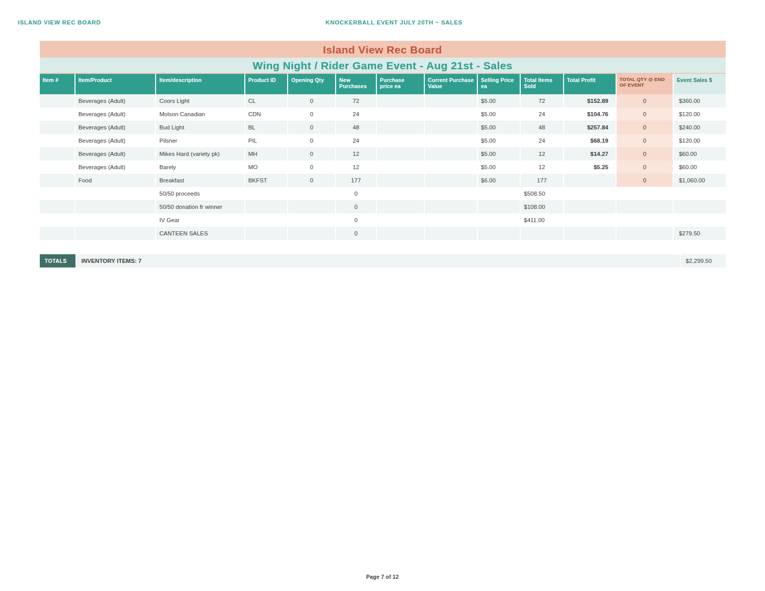Island View Rec Board
Knockerball Event July 20th ~ Sales
Island View Rec Board
Wing Night / Rider Game Event - Aug 21st - Sales
| Item # | Item/Product | Item/description | Product ID | Opening Qty | New Purchases | Purchase price ea | Current Purchase Value | Selling Price ea | Total Items Sold | Total Profit | Total Qty @ End of Event | Event Sales $ |
| --- | --- | --- | --- | --- | --- | --- | --- | --- | --- | --- | --- | --- |
| | Beverages (Adult) | Coors Light | CL | 0 | 72 | | | $5.00 | 72 | $152.89 | 0 | $360.00 |
| | Beverages (Adult) | Molson Canadian | CDN | 0 | 24 | | | $5.00 | 24 | $104.76 | 0 | $120.00 |
| | Beverages (Adult) | Bud Light | BL | 0 | 48 | | | $5.00 | 48 | $257.84 | 0 | $240.00 |
| | Beverages (Adult) | Pilsner | PIL | 0 | 24 | | | $5.00 | 24 | $68.19 | 0 | $120.00 |
| | Beverages (Adult) | Mikes Hard (variety pk) | MH | 0 | 12 | | | $5.00 | 12 | $14.27 | 0 | $60.00 |
| | Beverages (Adult) | Barely | MO | 0 | 12 | | | $5.00 | 12 | $5.25 | 0 | $60.00 |
| | Food | Breakfast | BKFST | 0 | 177 | | | $6.00 | 177 | | 0 | $1,060.00 |
| | | 50/50 proceeds | | | 0 | | | | $508.50 | | | |
| | | 50/50 donation fr winner | | | 0 | | | | $108.00 | | | |
| | | IV Gear | | | 0 | | | | $411.00 | | | |
| | | CANTEEN SALES | | | 0 | | | | | | | $279.50 |
TOTALS
INVENTORY ITEMS: 7
$2,299.50
Page 7 of 12